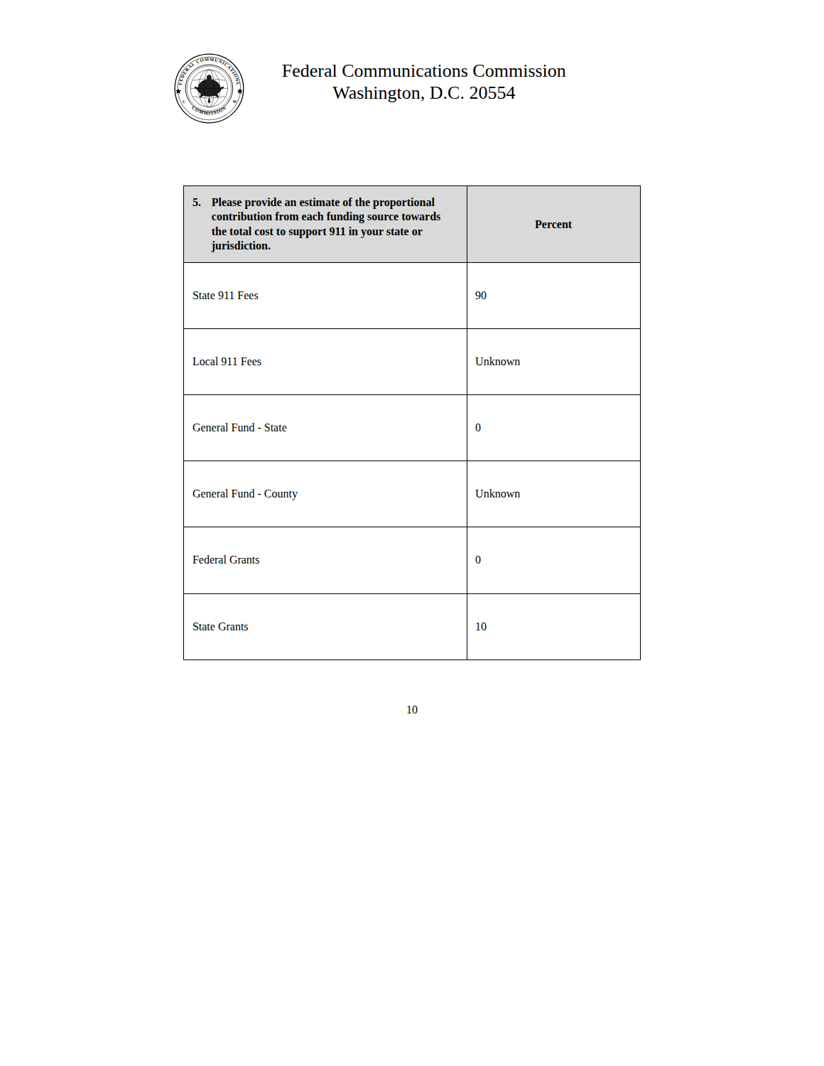FEDERAL COMMUNICATIONS COMMISSION C W
Federal Communications Commission
Washington, D.C. 20554
| 5. Please provide an estimate of the proportional contribution from each funding source towards the total cost to support 911 in your state or jurisdiction. | Percent |
| State 911 Fees | 90 |
| Local 911 Fees | Unknown |
| General Fund - State | 0 |
| General Fund - County | Unknown |
| Federal Grants | 0 |
| State Grants | 10 |
10